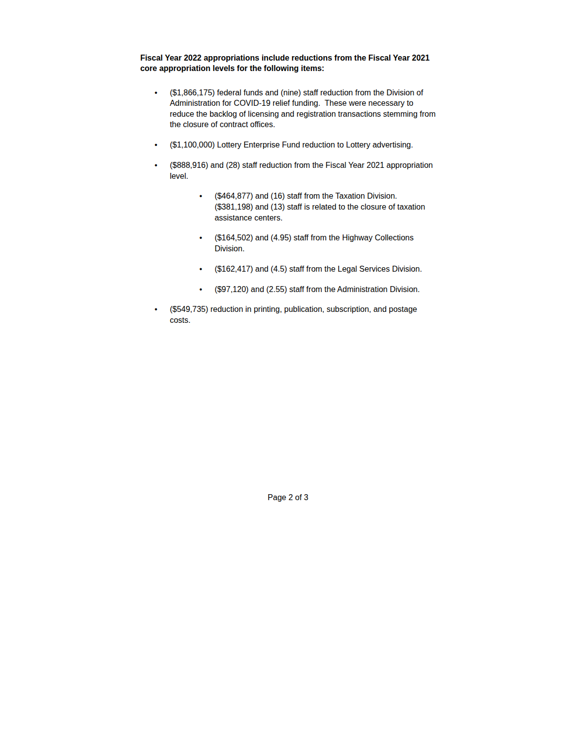Fiscal Year 2022 appropriations include reductions from the Fiscal Year 2021 core appropriation levels for the following items:
($1,866,175) federal funds and (nine) staff reduction from the Division of Administration for COVID-19 relief funding. These were necessary to reduce the backlog of licensing and registration transactions stemming from the closure of contract offices.
($1,100,000) Lottery Enterprise Fund reduction to Lottery advertising.
($888,916) and (28) staff reduction from the Fiscal Year 2021 appropriation level.
($464,877) and (16) staff from the Taxation Division. ($381,198) and (13) staff is related to the closure of taxation assistance centers.
($164,502) and (4.95) staff from the Highway Collections Division.
($162,417) and (4.5) staff from the Legal Services Division.
($97,120) and (2.55) staff from the Administration Division.
($549,735) reduction in printing, publication, subscription, and postage costs.
Page 2 of 3